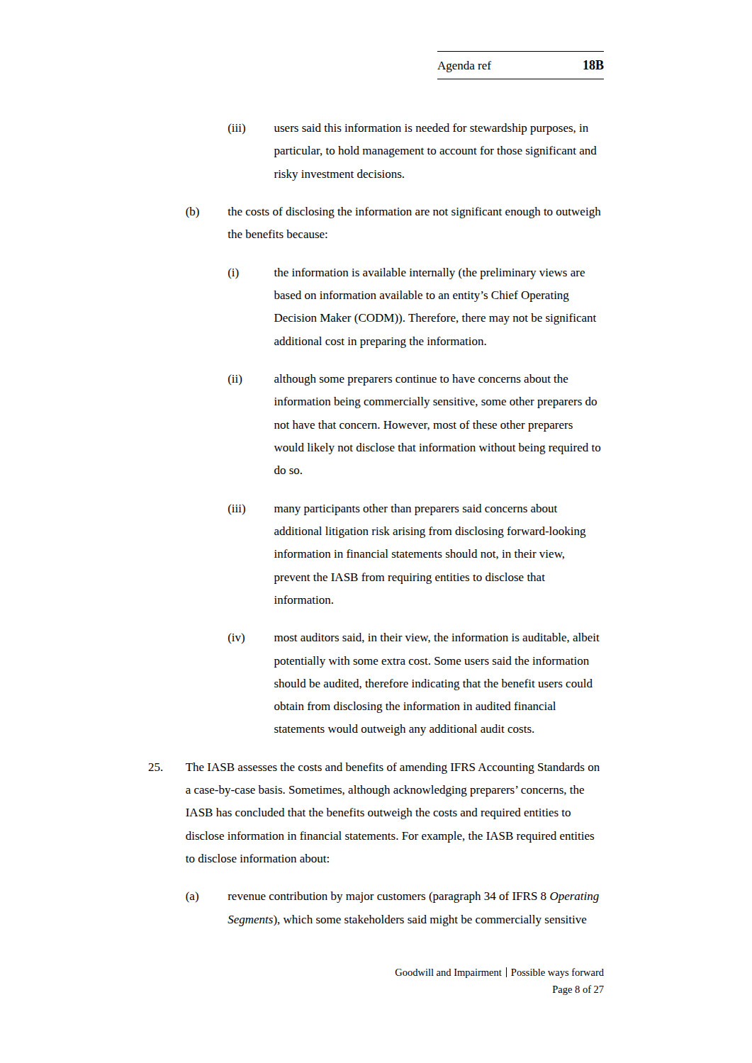Agenda ref 18B
(iii)
users said this information is needed for stewardship purposes, in particular, to hold management to account for those significant and risky investment decisions.
(b)
the costs of disclosing the information are not significant enough to outweigh the benefits because:
(i)
the information is available internally (the preliminary views are based on information available to an entity’s Chief Operating Decision Maker (CODM)). Therefore, there may not be significant additional cost in preparing the information.
(ii)
although some preparers continue to have concerns about the information being commercially sensitive, some other preparers do not have that concern. However, most of these other preparers would likely not disclose that information without being required to do so.
(iii)
many participants other than preparers said concerns about additional litigation risk arising from disclosing forward-looking information in financial statements should not, in their view, prevent the IASB from requiring entities to disclose that information.
(iv)
most auditors said, in their view, the information is auditable, albeit potentially with some extra cost. Some users said the information should be audited, therefore indicating that the benefit users could obtain from disclosing the information in audited financial statements would outweigh any additional audit costs.
25.
The IASB assesses the costs and benefits of amending IFRS Accounting Standards on a case-by-case basis. Sometimes, although acknowledging preparers’ concerns, the IASB has concluded that the benefits outweigh the costs and required entities to disclose information in financial statements. For example, the IASB required entities to disclose information about:
(a)
revenue contribution by major customers (paragraph 34 of IFRS 8 Operating Segments), which some stakeholders said might be commercially sensitive
Goodwill and Impairment Possible ways forward
Page 8 of 27